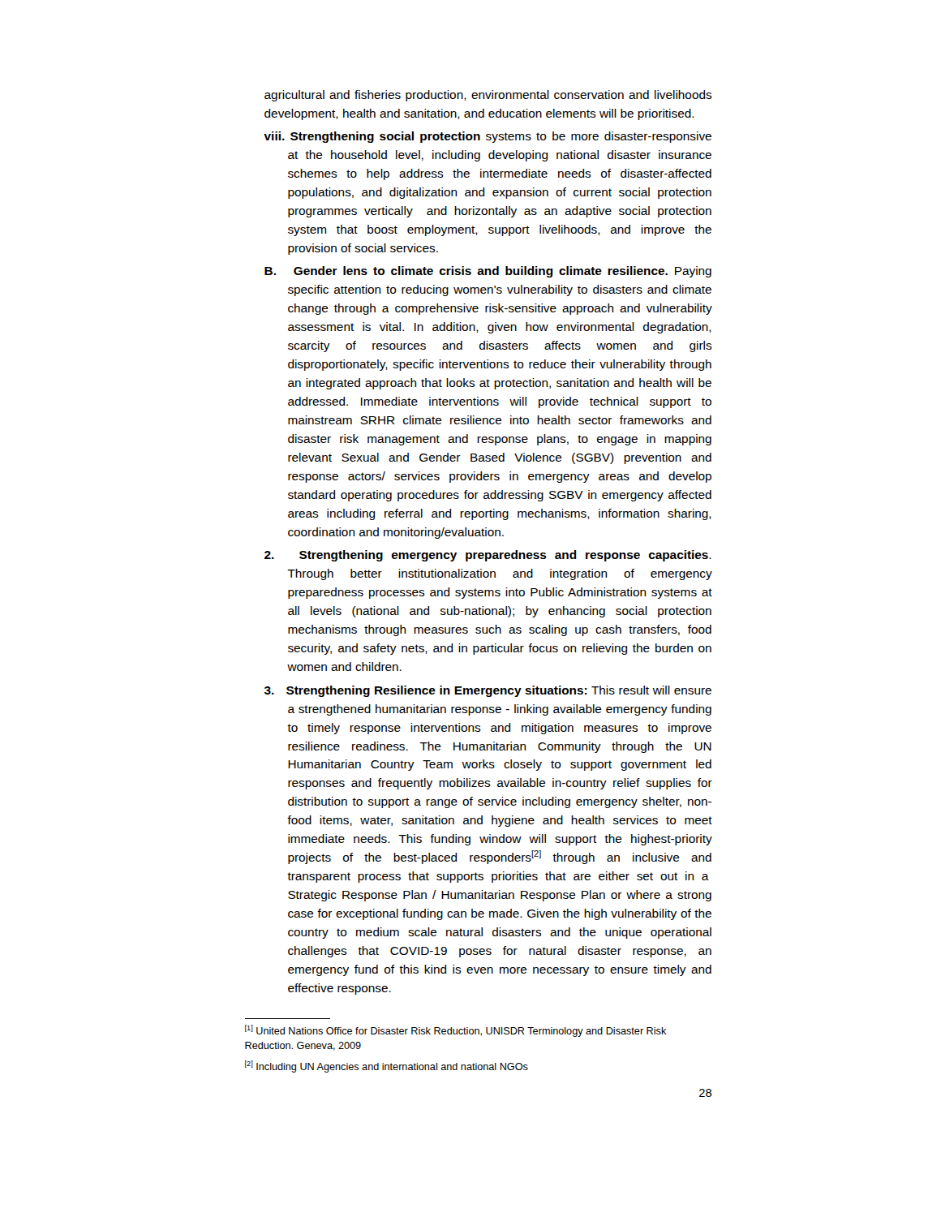agricultural and fisheries production, environmental conservation and livelihoods development, health and sanitation, and education elements will be prioritised.
viii. Strengthening social protection systems to be more disaster-responsive at the household level, including developing national disaster insurance schemes to help address the intermediate needs of disaster-affected populations, and digitalization and expansion of current social protection programmes vertically and horizontally as an adaptive social protection system that boost employment, support livelihoods, and improve the provision of social services.
B. Gender lens to climate crisis and building climate resilience. Paying specific attention to reducing women's vulnerability to disasters and climate change through a comprehensive risk-sensitive approach and vulnerability assessment is vital. In addition, given how environmental degradation, scarcity of resources and disasters affects women and girls disproportionately, specific interventions to reduce their vulnerability through an integrated approach that looks at protection, sanitation and health will be addressed. Immediate interventions will provide technical support to mainstream SRHR climate resilience into health sector frameworks and disaster risk management and response plans, to engage in mapping relevant Sexual and Gender Based Violence (SGBV) prevention and response actors/ services providers in emergency areas and develop standard operating procedures for addressing SGBV in emergency affected areas including referral and reporting mechanisms, information sharing, coordination and monitoring/evaluation.
2. Strengthening emergency preparedness and response capacities. Through better institutionalization and integration of emergency preparedness processes and systems into Public Administration systems at all levels (national and sub-national); by enhancing social protection mechanisms through measures such as scaling up cash transfers, food security, and safety nets, and in particular focus on relieving the burden on women and children.
3. Strengthening Resilience in Emergency situations: This result will ensure a strengthened humanitarian response - linking available emergency funding to timely response interventions and mitigation measures to improve resilience readiness. The Humanitarian Community through the UN Humanitarian Country Team works closely to support government led responses and frequently mobilizes available in-country relief supplies for distribution to support a range of service including emergency shelter, non-food items, water, sanitation and hygiene and health services to meet immediate needs. This funding window will support the highest-priority projects of the best-placed responders[2] through an inclusive and transparent process that supports priorities that are either set out in a Strategic Response Plan / Humanitarian Response Plan or where a strong case for exceptional funding can be made. Given the high vulnerability of the country to medium scale natural disasters and the unique operational challenges that COVID-19 poses for natural disaster response, an emergency fund of this kind is even more necessary to ensure timely and effective response.
[1] United Nations Office for Disaster Risk Reduction, UNISDR Terminology and Disaster Risk Reduction. Geneva, 2009
[2] Including UN Agencies and international and national NGOs
28